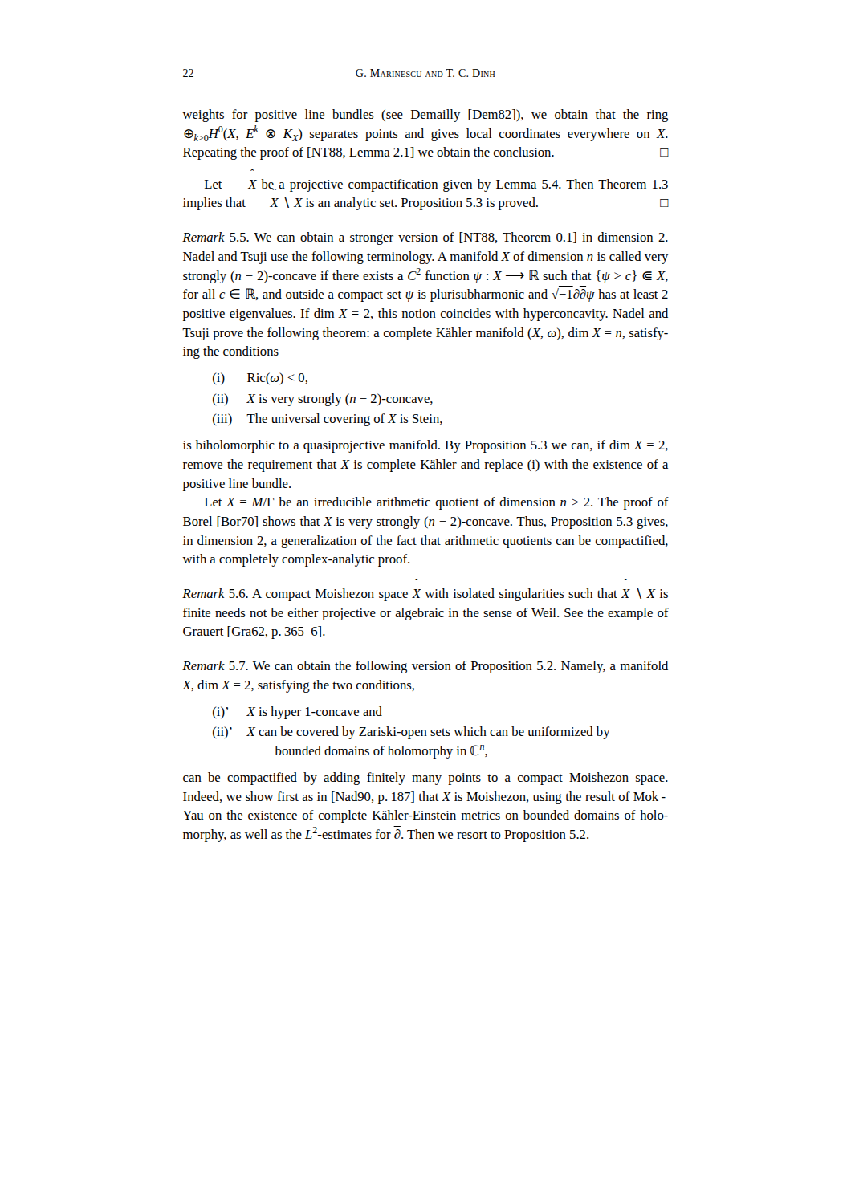22 G. Marinescu and T. C. Dinh
weights for positive line bundles (see Demailly [Dem82]), we obtain that the ring ⊕k>0H0(X, Ek ⊗ KX) separates points and gives local coordinates everywhere on X. Repeating the proof of [NT88, Lemma 2.1] we obtain the conclusion.□
Let ̂X be a projective compactification given by Lemma 5.4. Then Theorem 1.3 implies that ̂X ∖ X is an analytic set. Proposition 5.3 is proved.□
Remark 5.5. We can obtain a stronger version of [NT88, Theorem 0.1] in dimension 2. Nadel and Tsuji use the following terminology. A manifold X of dimension n is called very strongly (n − 2)-concave if there exists a C2 function ψ : X ⟶ ℝ such that {ψ > c} ⋐ X, for all c ∈ ℝ, and outside a compact set ψ is plurisubharmonic and √−1∂∂ψ has at least 2 positive eigenvalues. If dim X = 2, this notion coincides with hyperconcavity. Nadel and Tsuji prove the following theorem: a complete Kähler manifold (X, ω), dim X = n, satisfying the conditions
(i) Ric(ω) < 0,
(ii) X is very strongly (n − 2)-concave,
(iii) The universal covering of X is Stein,
is biholomorphic to a quasiprojective manifold. By Proposition 5.3 we can, if dim X = 2, remove the requirement that X is complete Kähler and replace (i) with the existence of a positive line bundle.
Let X = M/Γ be an irreducible arithmetic quotient of dimension n ≥ 2. The proof of Borel [Bor70] shows that X is very strongly (n − 2)-concave. Thus, Proposition 5.3 gives, in dimension 2, a generalization of the fact that arithmetic quotients can be compactified, with a completely complex-analytic proof.
Remark 5.6. A compact Moishezon space ̂X with isolated singularities such that ̂X ∖ X is finite needs not be either projective or algebraic in the sense of Weil. See the example of Grauert [Gra62, p. 365–6].
Remark 5.7. We can obtain the following version of Proposition 5.2. Namely, a manifold X, dim X = 2, satisfying the two conditions,
(i)’X is hyper 1-concave and
(ii)’X can be covered by Zariski-open sets which can be uniformized by bounded domains of holomorphy in ℂn,
can be compactified by adding finitely many points to a compact Moishezon space. Indeed, we show first as in [Nad90, p. 187] that X is Moishezon, using the result of Mok - Yau on the existence of complete Kähler-Einstein metrics on bounded domains of holomorphy, as well as the L2-estimates for ∂. Then we resort to Proposition 5.2.